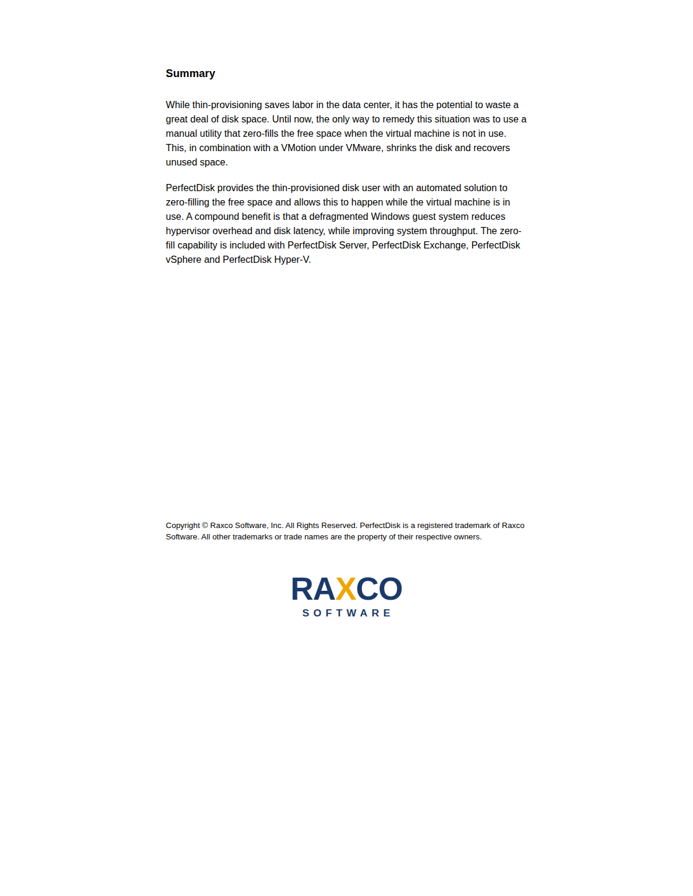Summary
While thin-provisioning saves labor in the data center, it has the potential to waste a great deal of disk space. Until now, the only way to remedy this situation was to use a manual utility that zero-fills the free space when the virtual machine is not in use. This, in combination with a VMotion under VMware, shrinks the disk and recovers unused space.
PerfectDisk provides the thin-provisioned disk user with an automated solution to zero-filling the free space and allows this to happen while the virtual machine is in use. A compound benefit is that a defragmented Windows guest system reduces hypervisor overhead and disk latency, while improving system throughput. The zero-fill capability is included with PerfectDisk Server, PerfectDisk Exchange, PerfectDisk vSphere and PerfectDisk Hyper-V.
Copyright © Raxco Software, Inc. All Rights Reserved. PerfectDisk is a registered trademark of Raxco Software. All other trademarks or trade names are the property of their respective owners.
RAXCO
SOFTWARE